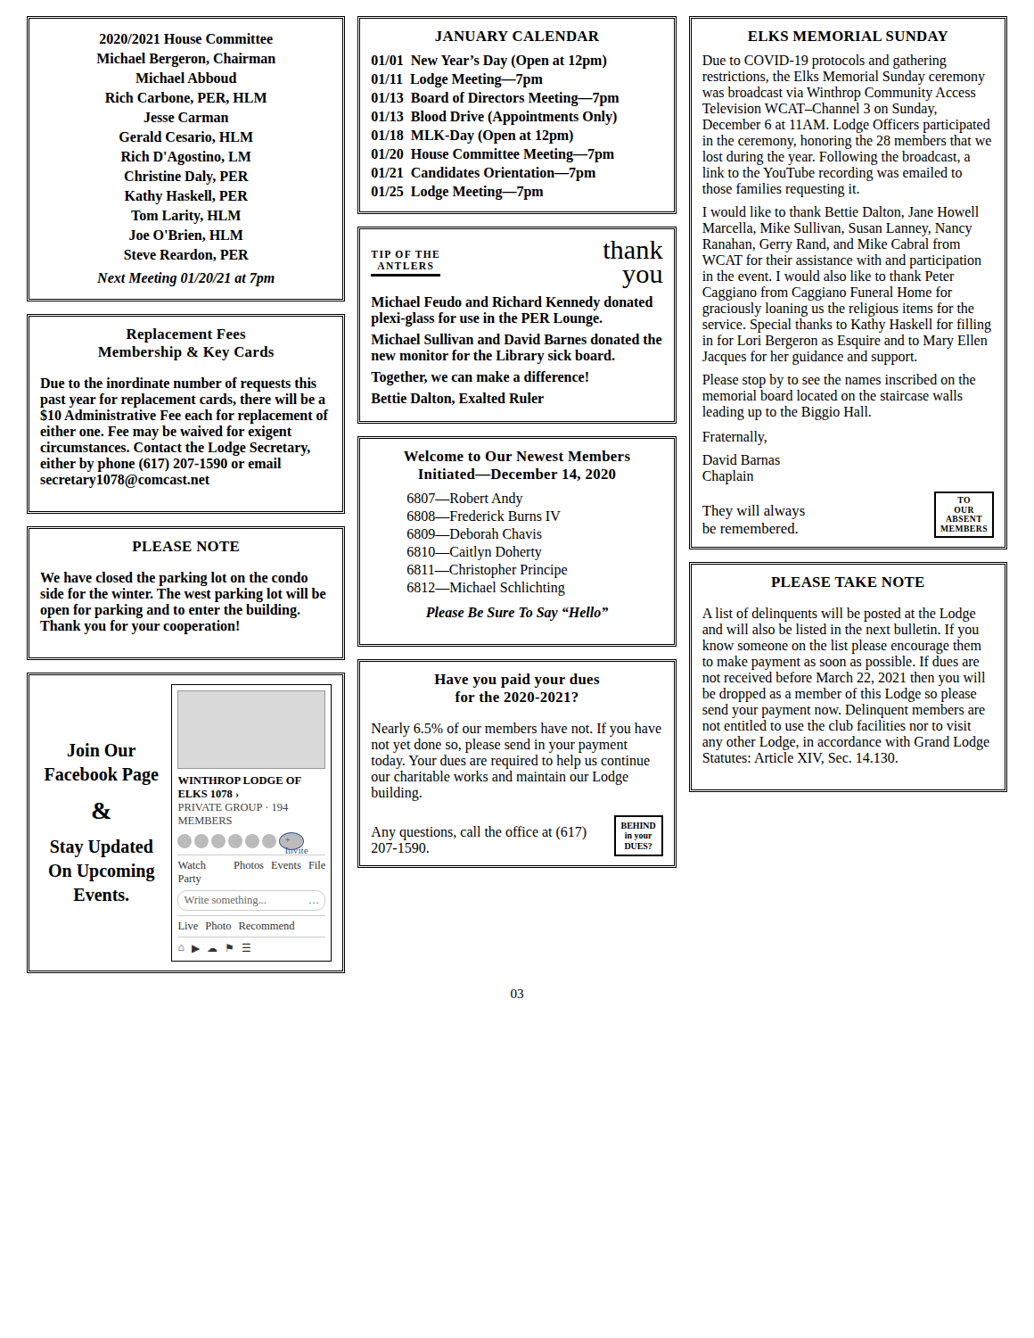2020/2021 House Committee
Michael Bergeron, Chairman
Michael Abboud
Rich Carbone, PER, HLM
Jesse Carman
Gerald Cesario, HLM
Rich D'Agostino, LM
Christine Daly, PER
Kathy Haskell, PER
Tom Larity, HLM
Joe O'Brien, HLM
Steve Reardon, PER
Next Meeting 01/20/21 at 7pm
Replacement Fees
Membership & Key Cards
Due to the inordinate number of requests this past year for replacement cards, there will be a $10 Administrative Fee each for replacement of either one. Fee may be waived for exigent circumstances. Contact the Lodge Secretary, either by phone (617) 207-1590 or email secretary1078@comcast.net
PLEASE NOTE
We have closed the parking lot on the condo side for the winter. The west parking lot will be open for parking and to enter the building. Thank you for your cooperation!
Join Our
Facebook Page
&
Stay Updated
On Upcoming
Events.
WINTHROP LODGE OF
ELKS 1078 ›
PRIVATE GROUP · 194 MEMBERS
+ Invite
Watch Party Photos Events File
Write something...…
Live Photo Recommend
⌂▶☁⚑☰
JANUARY CALENDAR
01/01 New Year’s Day (Open at 12pm)
01/11 Lodge Meeting—7pm
01/13 Board of Directors Meeting—7pm
01/13 Blood Drive (Appointments Only)
01/18 MLK-Day (Open at 12pm)
01/20 House Committee Meeting—7pm
01/21 Candidates Orientation—7pm
01/25 Lodge Meeting—7pm
TIP OF THE
ANTLERS
thank
you
Michael Feudo and Richard Kennedy donated plexi-glass for use in the PER Lounge.
Michael Sullivan and David Barnes donated the new monitor for the Library sick board.
Together, we can make a difference!
Bettie Dalton, Exalted Ruler
Welcome to Our Newest Members
Initiated—December 14, 2020
6807—Robert Andy
6808—Frederick Burns IV
6809—Deborah Chavis
6810—Caitlyn Doherty
6811—Christopher Principe
6812—Michael Schlichting
Please Be Sure To Say “Hello”
Have you paid your dues
for the 2020-2021?
Nearly 6.5% of our members have not. If you have not yet done so, please send in your payment today. Your dues are required to help us continue our charitable works and maintain our Lodge building.
Any questions, call the office at (617) 207-1590.
BEHIND
in your
DUES?
ELKS MEMORIAL SUNDAY
Due to COVID-19 protocols and gathering restrictions, the Elks Memorial Sunday ceremony was broadcast via Winthrop Community Access Television WCAT–Channel 3 on Sunday, December 6 at 11AM. Lodge Officers participated in the ceremony, honoring the 28 members that we lost during the year. Following the broadcast, a link to the YouTube recording was emailed to those families requesting it.
I would like to thank Bettie Dalton, Jane Howell Marcella, Mike Sullivan, Susan Lanney, Nancy Ranahan, Gerry Rand, and Mike Cabral from WCAT for their assistance with and participation in the event. I would also like to thank Peter Caggiano from Caggiano Funeral Home for graciously loaning us the religious items for the service. Special thanks to Kathy Haskell for filling in for Lori Bergeron as Esquire and to Mary Ellen Jacques for her guidance and support.
Please stop by to see the names inscribed on the memorial board located on the staircase walls leading up to the Biggio Hall.
Fraternally,
David Barnas
Chaplain
They will always
be remembered.
TO
OUR
ABSENT
MEMBERS
PLEASE TAKE NOTE
A list of delinquents will be posted at the Lodge and will also be listed in the next bulletin. If you know someone on the list please encourage them to make payment as soon as possible. If dues are not received before March 22, 2021 then you will be dropped as a member of this Lodge so please send your payment now. Delinquent members are not entitled to use the club facilities nor to visit any other Lodge, in accordance with Grand Lodge Statutes: Article XIV, Sec. 14.130.
03